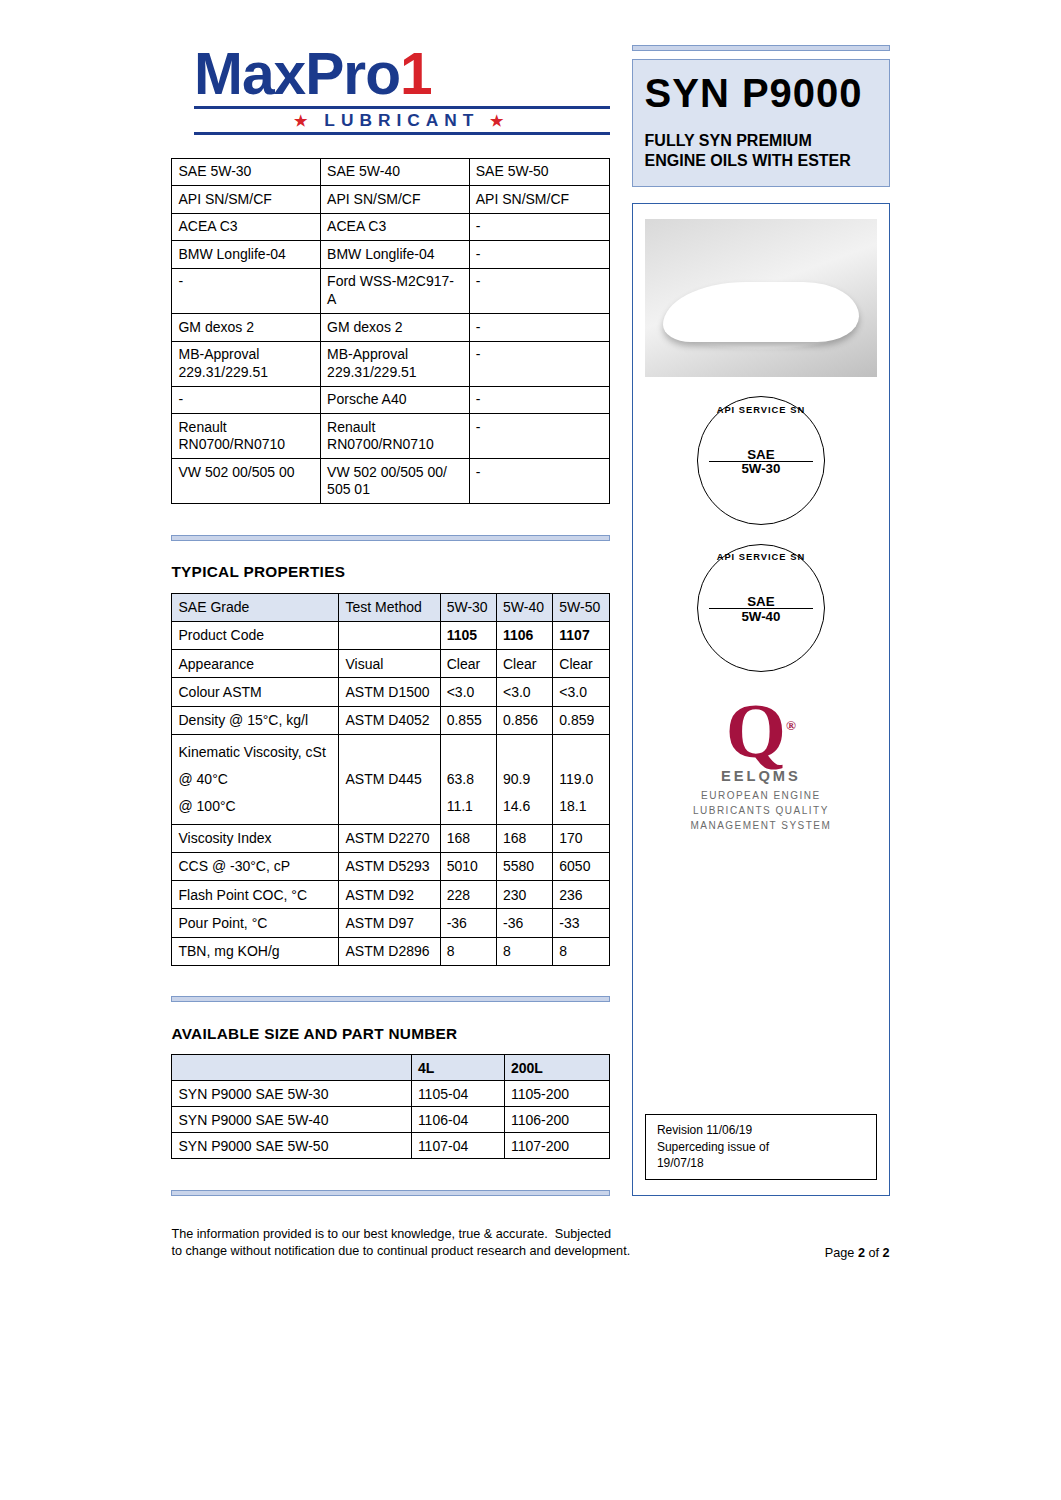MaxPro1
★ LUBRICANT ★
| SAE 5W-30 | SAE 5W-40 | SAE 5W-50 |
| API SN/SM/CF | API SN/SM/CF | API SN/SM/CF |
| ACEA C3 | ACEA C3 | - |
| BMW Longlife-04 | BMW Longlife-04 | - |
| - | Ford WSS-M2C917-A | - |
| GM dexos 2 | GM dexos 2 | - |
| MB-Approval 229.31/229.51 | MB-Approval 229.31/229.51 | - |
| - | Porsche A40 | - |
| Renault RN0700/RN0710 | Renault RN0700/RN0710 | - |
| VW 502 00/505 00 | VW 502 00/505 00/ 505 01 | - |
TYPICAL PROPERTIES
| SAE Grade | Test Method | 5W-30 | 5W-40 | 5W-50 |
| --- | --- | --- | --- | --- |
| Product Code | | 1105 | 1106 | 1107 |
| Appearance | Visual | Clear | Clear | Clear |
| Colour ASTM | ASTM D1500 | <3.0 | <3.0 | <3.0 |
| Density @ 15°C, kg/l | ASTM D4052 | 0.855 | 0.856 | 0.859 |
| Kinematic Viscosity, cSt @ 40°C @ 100°C | ASTM D445 | 63.8 11.1 | 90.9 14.6 | 119.0 18.1 |
| Viscosity Index | ASTM D2270 | 168 | 168 | 170 |
| CCS @ -30°C, cP | ASTM D5293 | 5010 | 5580 | 6050 |
| Flash Point COC, °C | ASTM D92 | 228 | 230 | 236 |
| Pour Point, °C | ASTM D97 | -36 | -36 | -33 |
| TBN, mg KOH/g | ASTM D2896 | 8 | 8 | 8 |
AVAILABLE SIZE AND PART NUMBER
| | 4L | 200L |
| --- | --- | --- |
| SYN P9000 SAE 5W-30 | 1105-04 | 1105-200 |
| SYN P9000 SAE 5W-40 | 1106-04 | 1106-200 |
| SYN P9000 SAE 5W-50 | 1107-04 | 1107-200 |
SYN P9000
FULLY SYN PREMIUM
ENGINE OILS WITH ESTER
API SERVICE SN
SAE
5W-30
API SERVICE SN
SAE
5W-40
Q®
EELQMS
EUROPEAN ENGINE
LUBRICANTS QUALITY
MANAGEMENT SYSTEM
Revision 11/06/19
Superceding issue of
19/07/18
The information provided is to our best knowledge, true & accurate. Subjected
to change without notification due to continual product research and development.
Page 2 of 2